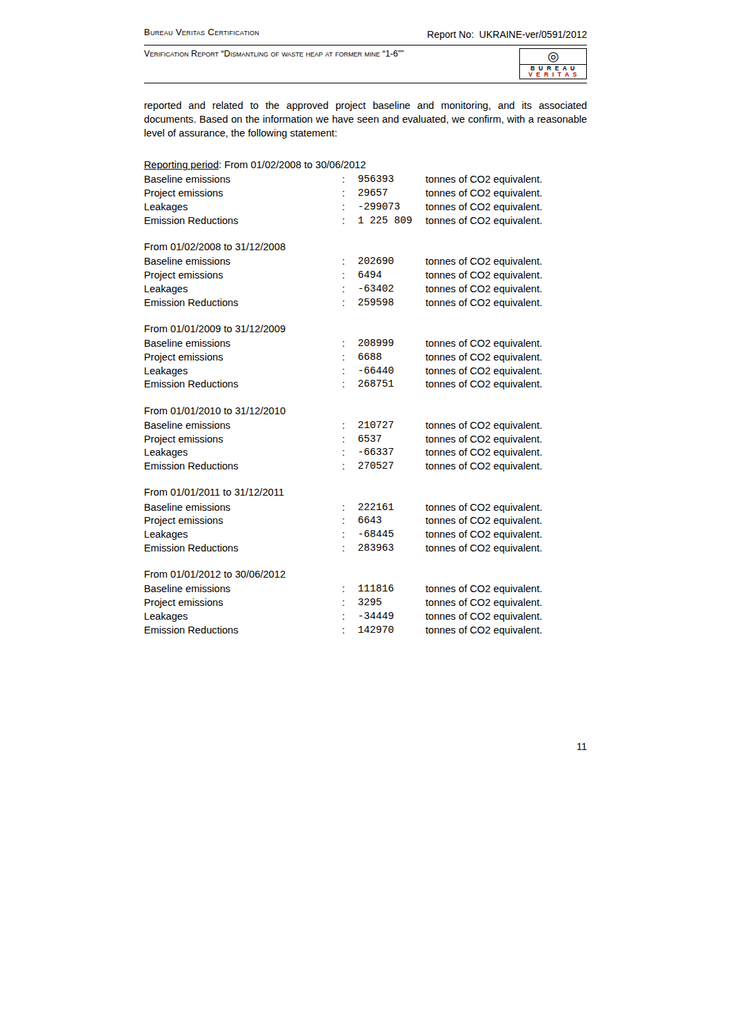Bureau Veritas Certification
Report No: UKRAINE-ver/0591/2012
Verification Report “Dismantling of waste heap at former mine “1-6””
◎
B U R E A U
V E R I T A S
reported and related to the approved project baseline and monitoring, and its associated documents. Based on the information we have seen and evaluated, we confirm, with a reasonable level of assurance, the following statement:
Reporting period: From 01/02/2008 to 30/06/2012
| Baseline emissions | : | 956393 | tonnes of CO2 equivalent. |
| Project emissions | : | 29657 | tonnes of CO2 equivalent. |
| Leakages | : | -299073 | tonnes of CO2 equivalent. |
| Emission Reductions | : | 1 225 809 | tonnes of CO2 equivalent. |
From 01/02/2008 to 31/12/2008
| Baseline emissions | : | 202690 | tonnes of CO2 equivalent. |
| Project emissions | : | 6494 | tonnes of CO2 equivalent. |
| Leakages | : | -63402 | tonnes of CO2 equivalent. |
| Emission Reductions | : | 259598 | tonnes of CO2 equivalent. |
From 01/01/2009 to 31/12/2009
| Baseline emissions | : | 208999 | tonnes of CO2 equivalent. |
| Project emissions | : | 6688 | tonnes of CO2 equivalent. |
| Leakages | : | -66440 | tonnes of CO2 equivalent. |
| Emission Reductions | : | 268751 | tonnes of CO2 equivalent. |
From 01/01/2010 to 31/12/2010
| Baseline emissions | : | 210727 | tonnes of CO2 equivalent. |
| Project emissions | : | 6537 | tonnes of CO2 equivalent. |
| Leakages | : | -66337 | tonnes of CO2 equivalent. |
| Emission Reductions | : | 270527 | tonnes of CO2 equivalent. |
From 01/01/2011 to 31/12/2011
| Baseline emissions | : | 222161 | tonnes of CO2 equivalent. |
| Project emissions | : | 6643 | tonnes of CO2 equivalent. |
| Leakages | : | -68445 | tonnes of CO2 equivalent. |
| Emission Reductions | : | 283963 | tonnes of CO2 equivalent. |
From 01/01/2012 to 30/06/2012
| Baseline emissions | : | 111816 | tonnes of CO2 equivalent. |
| Project emissions | : | 3295 | tonnes of CO2 equivalent. |
| Leakages | : | -34449 | tonnes of CO2 equivalent. |
| Emission Reductions | : | 142970 | tonnes of CO2 equivalent. |
11